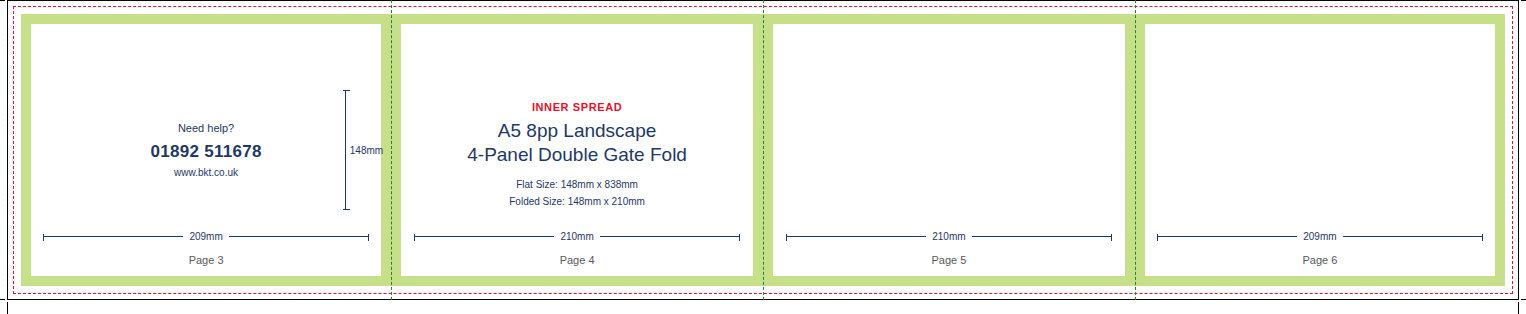Need help? 01892 511678 www.bkt.co.uk
148mm
209mm
Page 3
INNER SPREAD
A5 8pp Landscape
4-Panel Double Gate Fold
Flat Size: 148mm x 838mm
Folded Size: 148mm x 210mm
210mm
Page 4
210mm
Page 5
209mm
Page 6